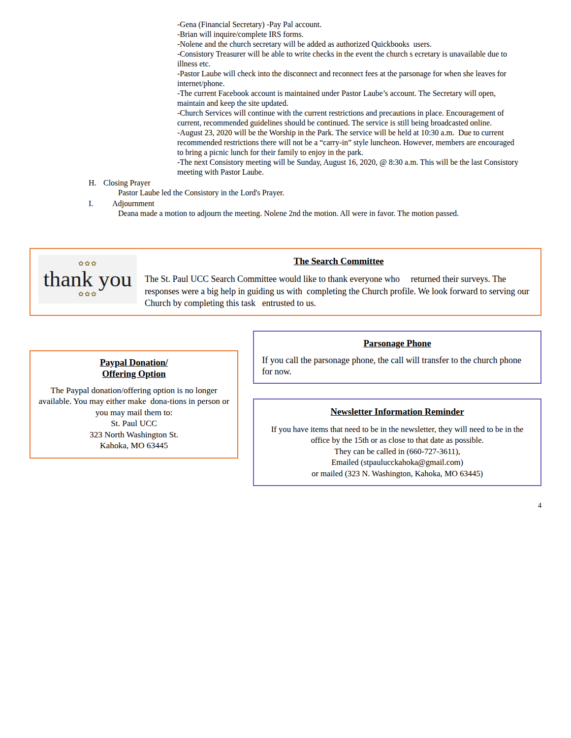-Gena (Financial Secretary) -Pay Pal account.
-Brian will inquire/complete IRS forms.
-Nolene and the church secretary will be added as authorized Quickbooks users.
-Consistory Treasurer will be able to write checks in the event the church s ecretary is unavailable due to illness etc.
-Pastor Laube will check into the disconnect and reconnect fees at the parsonage for when she leaves for internet/phone.
-The current Facebook account is maintained under Pastor Laube’s account. The Secretary will open, maintain and keep the site updated.
-Church Services will continue with the current restrictions and precautions in place. Encouragement of current, recommended guidelines should be continued. The service is still being broadcasted online.
-August 23, 2020 will be the Worship in the Park. The service will be held at 10:30 a.m. Due to current recommended restrictions there will not be a “carry-in” style luncheon. However, members are encouraged to bring a picnic lunch for their family to enjoy in the park.
-The next Consistory meeting will be Sunday, August 16, 2020, @ 8:30 a.m. This will be the last Consistory meeting with Pastor Laube.
H.
Closing Prayer
Pastor Laube led the Consistory in the Lord's Prayer.
I.
Adjournment
Deana made a motion to adjourn the meeting. Nolene 2nd the motion. All were in favor. The motion passed.
✿✿✿
thank you
✿✿✿
The Search Committee
The St. Paul UCC Search Committee would like to thank everyone who returned their surveys. The responses were a big help in guiding us with completing the Church profile. We look forward to serving our Church by completing this task entrusted to us.
Paypal Donation/
Offering Option
The Paypal donation/offering option is no longer available. You may either make dona-tions in person or you may mail them to:
St. Paul UCC
323 North Washington St.
Kahoka, MO 63445
Parsonage Phone
If you call the parsonage phone, the call will transfer to the church phone for now.
Newsletter Information Reminder
If you have items that need to be in the newsletter, they will need to be in the office by the 15th or as close to that date as possible.
They can be called in (660-727-3611),
Emailed (stpaulucckahoka@gmail.com)
or mailed (323 N. Washington, Kahoka, MO 63445)
4